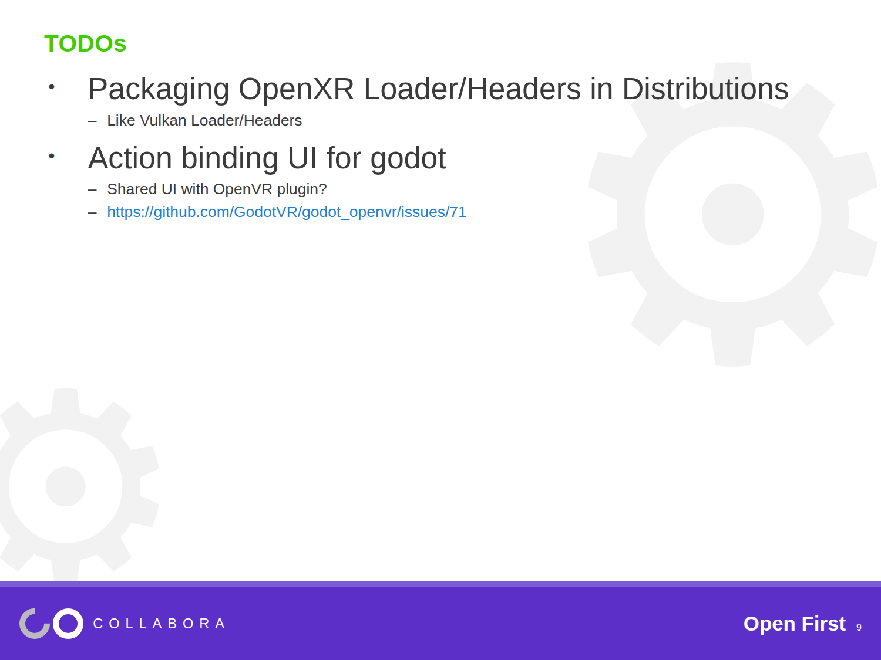⚙
⚙
TODOs
Packaging OpenXR Loader/Headers in Distributions
Like Vulkan Loader/Headers
Action binding UI for godot
Shared UI with OpenVR plugin?
https://github.com/GodotVR/godot_openvr/issues/71
COLLABORA
Open First
9